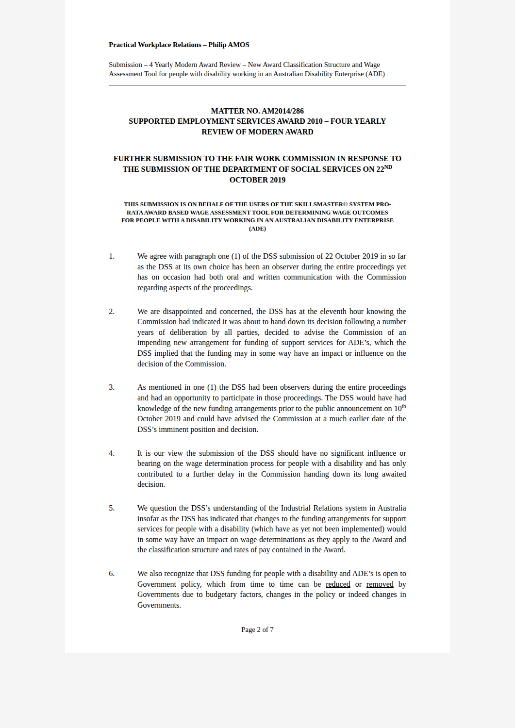Practical Workplace Relations – Philip AMOS
Submission – 4 Yearly Modern Award Review – New Award Classification Structure and Wage Assessment Tool for people with disability working in an Australian Disability Enterprise (ADE)
MATTER NO. AM2014/286
SUPPORTED EMPLOYMENT SERVICES AWARD 2010 – FOUR YEARLY
REVIEW OF MODERN AWARD
FURTHER SUBMISSION TO THE FAIR WORK COMMISSION IN RESPONSE TO
THE SUBMISSION OF THE DEPARTMENT OF SOCIAL SERVICES ON 22ND
OCTOBER 2019
This submission is on behalf of the users of the SkillsMaster© System pro-
rata award based wage assessment tool for determining wage outcomes
for people with a disability working in an Australian Disability Enterprise
(ADE)
We agree with paragraph one (1) of the DSS submission of 22 October 2019 in so far as the DSS at its own choice has been an observer during the entire proceedings yet has on occasion had both oral and written communication with the Commission regarding aspects of the proceedings.
We are disappointed and concerned, the DSS has at the eleventh hour knowing the Commission had indicated it was about to hand down its decision following a number years of deliberation by all parties, decided to advise the Commission of an impending new arrangement for funding of support services for ADE’s, which the DSS implied that the funding may in some way have an impact or influence on the decision of the Commission.
As mentioned in one (1) the DSS had been observers during the entire proceedings and had an opportunity to participate in those proceedings. The DSS would have had knowledge of the new funding arrangements prior to the public announcement on 10th October 2019 and could have advised the Commission at a much earlier date of the DSS’s imminent position and decision.
It is our view the submission of the DSS should have no significant influence or bearing on the wage determination process for people with a disability and has only contributed to a further delay in the Commission handing down its long awaited decision.
We question the DSS’s understanding of the Industrial Relations system in Australia insofar as the DSS has indicated that changes to the funding arrangements for support services for people with a disability (which have as yet not been implemented) would in some way have an impact on wage determinations as they apply to the Award and the classification structure and rates of pay contained in the Award.
We also recognize that DSS funding for people with a disability and ADE’s is open to Government policy, which from time to time can be reduced or removed by Governments due to budgetary factors, changes in the policy or indeed changes in Governments.
Page 2 of 7